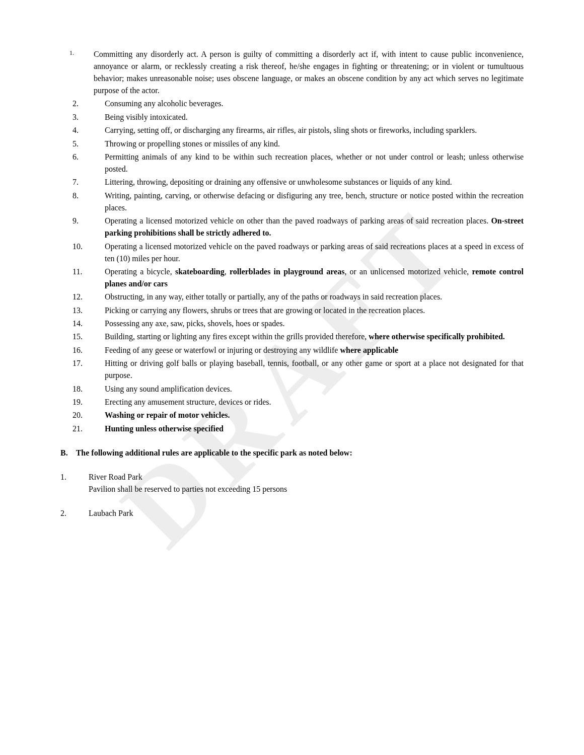DRAFT
1. Committing any disorderly act. A person is guilty of committing a disorderly act if, with intent to cause public inconvenience, annoyance or alarm, or recklessly creating a risk thereof, he/she engages in fighting or threatening; or in violent or tumultuous behavior; makes unreasonable noise; uses obscene language, or makes an obscene condition by any act which serves no legitimate purpose of the actor.
2. Consuming any alcoholic beverages.
3. Being visibly intoxicated.
4. Carrying, setting off, or discharging any firearms, air rifles, air pistols, sling shots or fireworks, including sparklers.
5. Throwing or propelling stones or missiles of any kind.
6. Permitting animals of any kind to be within such recreation places, whether or not under control or leash; unless otherwise posted.
7. Littering, throwing, depositing or draining any offensive or unwholesome substances or liquids of any kind.
8. Writing, painting, carving, or otherwise defacing or disfiguring any tree, bench, structure or notice posted within the recreation places.
9. Operating a licensed motorized vehicle on other than the paved roadways of parking areas of said recreation places. On-street parking prohibitions shall be strictly adhered to.
10. Operating a licensed motorized vehicle on the paved roadways or parking areas of said recreations places at a speed in excess of ten (10) miles per hour.
11. Operating a bicycle, skateboarding, rollerblades in playground areas, or an unlicensed motorized vehicle, remote control planes and/or cars
12. Obstructing, in any way, either totally or partially, any of the paths or roadways in said recreation places.
13. Picking or carrying any flowers, shrubs or trees that are growing or located in the recreation places.
14. Possessing any axe, saw, picks, shovels, hoes or spades.
15. Building, starting or lighting any fires except within the grills provided therefore, where otherwise specifically prohibited.
16. Feeding of any geese or waterfowl or injuring or destroying any wildlife where applicable
17. Hitting or driving golf balls or playing baseball, tennis, football, or any other game or sport at a place not designated for that purpose.
18. Using any sound amplification devices.
19. Erecting any amusement structure, devices or rides.
20. Washing or repair of motor vehicles.
21. Hunting unless otherwise specified
B. The following additional rules are applicable to the specific park as noted below:
1. River Road Park
Pavilion shall be reserved to parties not exceeding 15 persons
2. Laubach Park